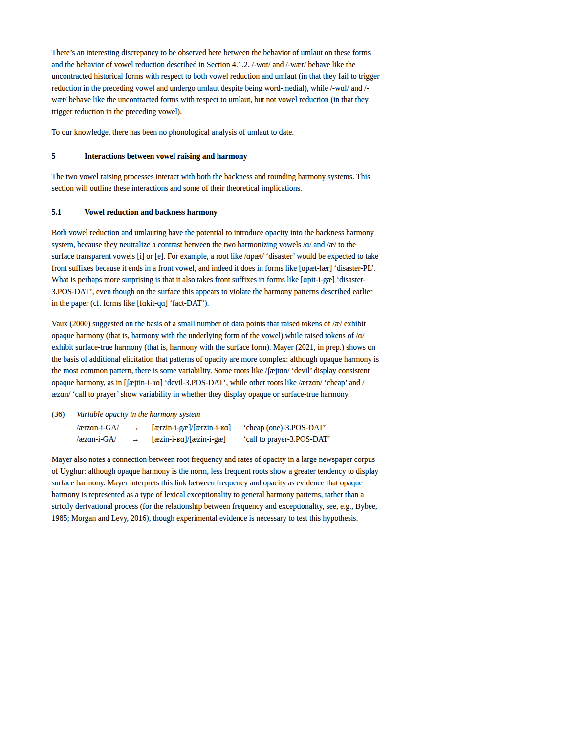There’s an interesting discrepancy to be observed here between the behavior of umlaut on these forms and the behavior of vowel reduction described in Section 4.1.2. /-wɑt/ and /-wær/ behave like the uncontracted historical forms with respect to both vowel reduction and umlaut (in that they fail to trigger reduction in the preceding vowel and undergo umlaut despite being word-medial), while /-wɑl/ and /-wæt/ behave like the uncontracted forms with respect to umlaut, but not vowel reduction (in that they trigger reduction in the preceding vowel).
To our knowledge, there has been no phonological analysis of umlaut to date.
5 Interactions between vowel raising and harmony
The two vowel raising processes interact with both the backness and rounding harmony systems. This section will outline these interactions and some of their theoretical implications.
5.1 Vowel reduction and backness harmony
Both vowel reduction and umlauting have the potential to introduce opacity into the backness harmony system, because they neutralize a contrast between the two harmonizing vowels /ɑ/ and /æ/ to the surface transparent vowels [i] or [e]. For example, a root like /ɑpæt/ ‘disaster’ would be expected to take front suffixes because it ends in a front vowel, and indeed it does in forms like [ɑpæt-lær] ‘disaster-PL’. What is perhaps more surprising is that it also takes front suffixes in forms like [ɑpit-i-gæ] ‘disaster-3.POS-DAT’, even though on the surface this appears to violate the harmony patterns described earlier in the paper (cf. forms like [fɑkit-qɑ] ‘fact-DAT’).
Vaux (2000) suggested on the basis of a small number of data points that raised tokens of /æ/ exhibit opaque harmony (that is, harmony with the underlying form of the vowel) while raised tokens of /ɑ/ exhibit surface-true harmony (that is, harmony with the surface form). Mayer (2021, in prep.) shows on the basis of additional elicitation that patterns of opacity are more complex: although opaque harmony is the most common pattern, there is some variability. Some roots like /ʃæjtɑn/ ‘devil’ display consistent opaque harmony, as in [ʃæjtin-i-ʁɑ] ‘devil-3.POS-DAT’, while other roots like /ærzɑn/ ‘cheap’ and /æzɑn/ ‘call to prayer’ show variability in whether they display opaque or surface-true harmony.
(36)
Variable opacity in the harmony system
| /ærzɑn-i-GA/ | → | [ærzin-i-gæ]/[ærzin-i-ʁɑ] | ‘cheap (one)-3.POS-DAT’ |
| /æzɑn-i-GA/ | → | [æzin-i-ʁɑ]/[æzin-i-gæ] | ‘call to prayer-3.POS-DAT’ |
Mayer also notes a connection between root frequency and rates of opacity in a large newspaper corpus of Uyghur: although opaque harmony is the norm, less frequent roots show a greater tendency to display surface harmony. Mayer interprets this link between frequency and opacity as evidence that opaque harmony is represented as a type of lexical exceptionality to general harmony patterns, rather than a strictly derivational process (for the relationship between frequency and exceptionality, see, e.g., Bybee, 1985; Morgan and Levy, 2016), though experimental evidence is necessary to test this hypothesis.